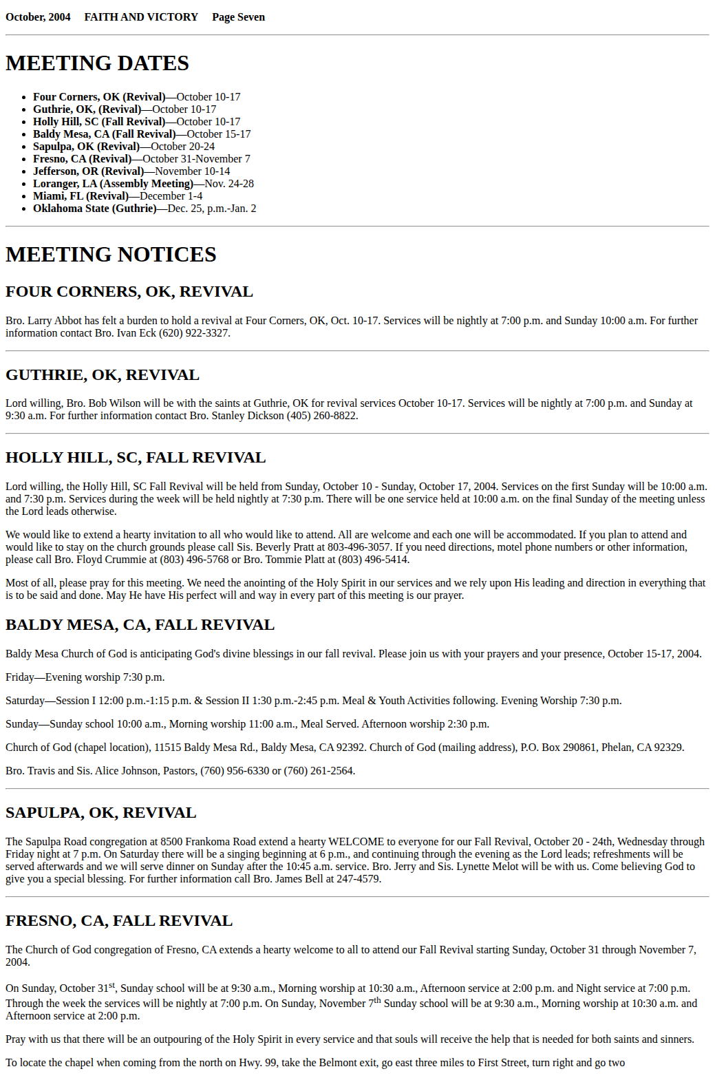October, 2004 FAITH AND VICTORY Page Seven
MEETING DATES
Four Corners, OK (Revival)—October 10-17
Guthrie, OK, (Revival)—October 10-17
Holly Hill, SC (Fall Revival)—October 10-17
Baldy Mesa, CA (Fall Revival)—October 15-17
Sapulpa, OK (Revival)—October 20-24
Fresno, CA (Revival)—October 31-November 7
Jefferson, OR (Revival)—November 10-14
Loranger, LA (Assembly Meeting)—Nov. 24-28
Miami, FL (Revival)—December 1-4
Oklahoma State (Guthrie)—Dec. 25, p.m.-Jan. 2
MEETING NOTICES
FOUR CORNERS, OK, REVIVAL
Bro. Larry Abbot has felt a burden to hold a revival at Four Corners, OK, Oct. 10-17. Services will be nightly at 7:00 p.m. and Sunday 10:00 a.m. For further information contact Bro. Ivan Eck (620) 922-3327.
GUTHRIE, OK, REVIVAL
Lord willing, Bro. Bob Wilson will be with the saints at Guthrie, OK for revival services October 10-17. Services will be nightly at 7:00 p.m. and Sunday at 9:30 a.m. For further information contact Bro. Stanley Dickson (405) 260-8822.
HOLLY HILL, SC, FALL REVIVAL
Lord willing, the Holly Hill, SC Fall Revival will be held from Sunday, October 10 - Sunday, October 17, 2004. Services on the first Sunday will be 10:00 a.m. and 7:30 p.m. Services during the week will be held nightly at 7:30 p.m. There will be one service held at 10:00 a.m. on the final Sunday of the meeting unless the Lord leads otherwise.
We would like to extend a hearty invitation to all who would like to attend. All are welcome and each one will be accommodated. If you plan to attend and would like to stay on the church grounds please call Sis. Beverly Pratt at 803-496-3057. If you need directions, motel phone numbers or other information, please call Bro. Floyd Crummie at (803) 496-5768 or Bro. Tommie Platt at (803) 496-5414.
Most of all, please pray for this meeting. We need the anointing of the Holy Spirit in our services and we rely upon His leading and direction in everything that is to be said and done. May He have His perfect will and way in every part of this meeting is our prayer.
BALDY MESA, CA, FALL REVIVAL
Baldy Mesa Church of God is anticipating God's divine blessings in our fall revival. Please join us with your prayers and your presence, October 15-17, 2004.
Friday—Evening worship 7:30 p.m.
Saturday—Session I 12:00 p.m.-1:15 p.m. & Session II 1:30 p.m.-2:45 p.m. Meal & Youth Activities following. Evening Worship 7:30 p.m.
Sunday—Sunday school 10:00 a.m., Morning worship 11:00 a.m., Meal Served. Afternoon worship 2:30 p.m.
Church of God (chapel location), 11515 Baldy Mesa Rd., Baldy Mesa, CA 92392. Church of God (mailing address), P.O. Box 290861, Phelan, CA 92329.
Bro. Travis and Sis. Alice Johnson, Pastors, (760) 956-6330 or (760) 261-2564.
SAPULPA, OK, REVIVAL
The Sapulpa Road congregation at 8500 Frankoma Road extend a hearty WELCOME to everyone for our Fall Revival, October 20 - 24th, Wednesday through Friday night at 7 p.m. On Saturday there will be a singing beginning at 6 p.m., and continuing through the evening as the Lord leads; refreshments will be served afterwards and we will serve dinner on Sunday after the 10:45 a.m. service. Bro. Jerry and Sis. Lynette Melot will be with us. Come believing God to give you a special blessing. For further information call Bro. James Bell at 247-4579.
FRESNO, CA, FALL REVIVAL
The Church of God congregation of Fresno, CA extends a hearty welcome to all to attend our Fall Revival starting Sunday, October 31 through November 7, 2004.
On Sunday, October 31st, Sunday school will be at 9:30 a.m., Morning worship at 10:30 a.m., Afternoon service at 2:00 p.m. and Night service at 7:00 p.m. Through the week the services will be nightly at 7:00 p.m. On Sunday, November 7th Sunday school will be at 9:30 a.m., Morning worship at 10:30 a.m. and Afternoon service at 2:00 p.m.
Pray with us that there will be an outpouring of the Holy Spirit in every service and that souls will receive the help that is needed for both saints and sinners.
To locate the chapel when coming from the north on Hwy. 99, take the Belmont exit, go east three miles to First Street, turn right and go two